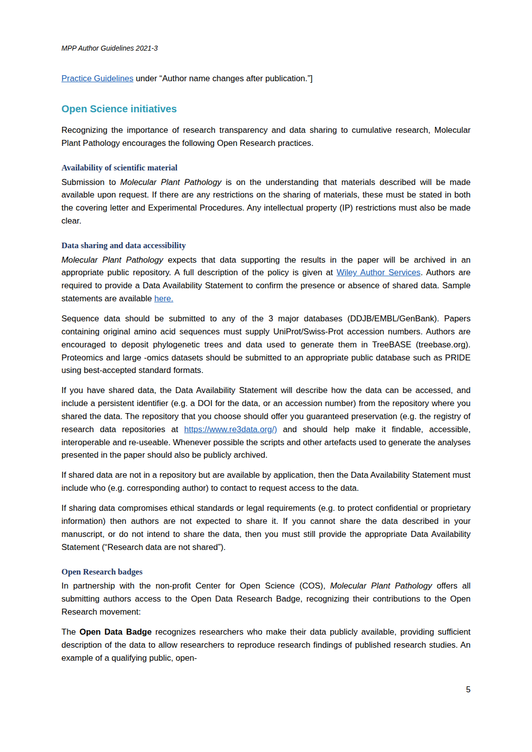MPP Author Guidelines 2021-3
Practice Guidelines under “Author name changes after publication.”]
Open Science initiatives
Recognizing the importance of research transparency and data sharing to cumulative research, Molecular Plant Pathology encourages the following Open Research practices.
Availability of scientific material
Submission to Molecular Plant Pathology is on the understanding that materials described will be made available upon request. If there are any restrictions on the sharing of materials, these must be stated in both the covering letter and Experimental Procedures. Any intellectual property (IP) restrictions must also be made clear.
Data sharing and data accessibility
Molecular Plant Pathology expects that data supporting the results in the paper will be archived in an appropriate public repository. A full description of the policy is given at Wiley Author Services. Authors are required to provide a Data Availability Statement to confirm the presence or absence of shared data. Sample statements are available here.
Sequence data should be submitted to any of the 3 major databases (DDJB/EMBL/GenBank). Papers containing original amino acid sequences must supply UniProt/Swiss-Prot accession numbers. Authors are encouraged to deposit phylogenetic trees and data used to generate them in TreeBASE (treebase.org). Proteomics and large -omics datasets should be submitted to an appropriate public database such as PRIDE using best-accepted standard formats.
If you have shared data, the Data Availability Statement will describe how the data can be accessed, and include a persistent identifier (e.g. a DOI for the data, or an accession number) from the repository where you shared the data. The repository that you choose should offer you guaranteed preservation (e.g. the registry of research data repositories at https://www.re3data.org/) and should help make it findable, accessible, interoperable and re-useable. Whenever possible the scripts and other artefacts used to generate the analyses presented in the paper should also be publicly archived.
If shared data are not in a repository but are available by application, then the Data Availability Statement must include who (e.g. corresponding author) to contact to request access to the data.
If sharing data compromises ethical standards or legal requirements (e.g. to protect confidential or proprietary information) then authors are not expected to share it. If you cannot share the data described in your manuscript, or do not intend to share the data, then you must still provide the appropriate Data Availability Statement (“Research data are not shared”).
Open Research badges
In partnership with the non-profit Center for Open Science (COS), Molecular Plant Pathology offers all submitting authors access to the Open Data Research Badge, recognizing their contributions to the Open Research movement:
The Open Data Badge recognizes researchers who make their data publicly available, providing sufficient description of the data to allow researchers to reproduce research findings of published research studies. An example of a qualifying public, open-
5